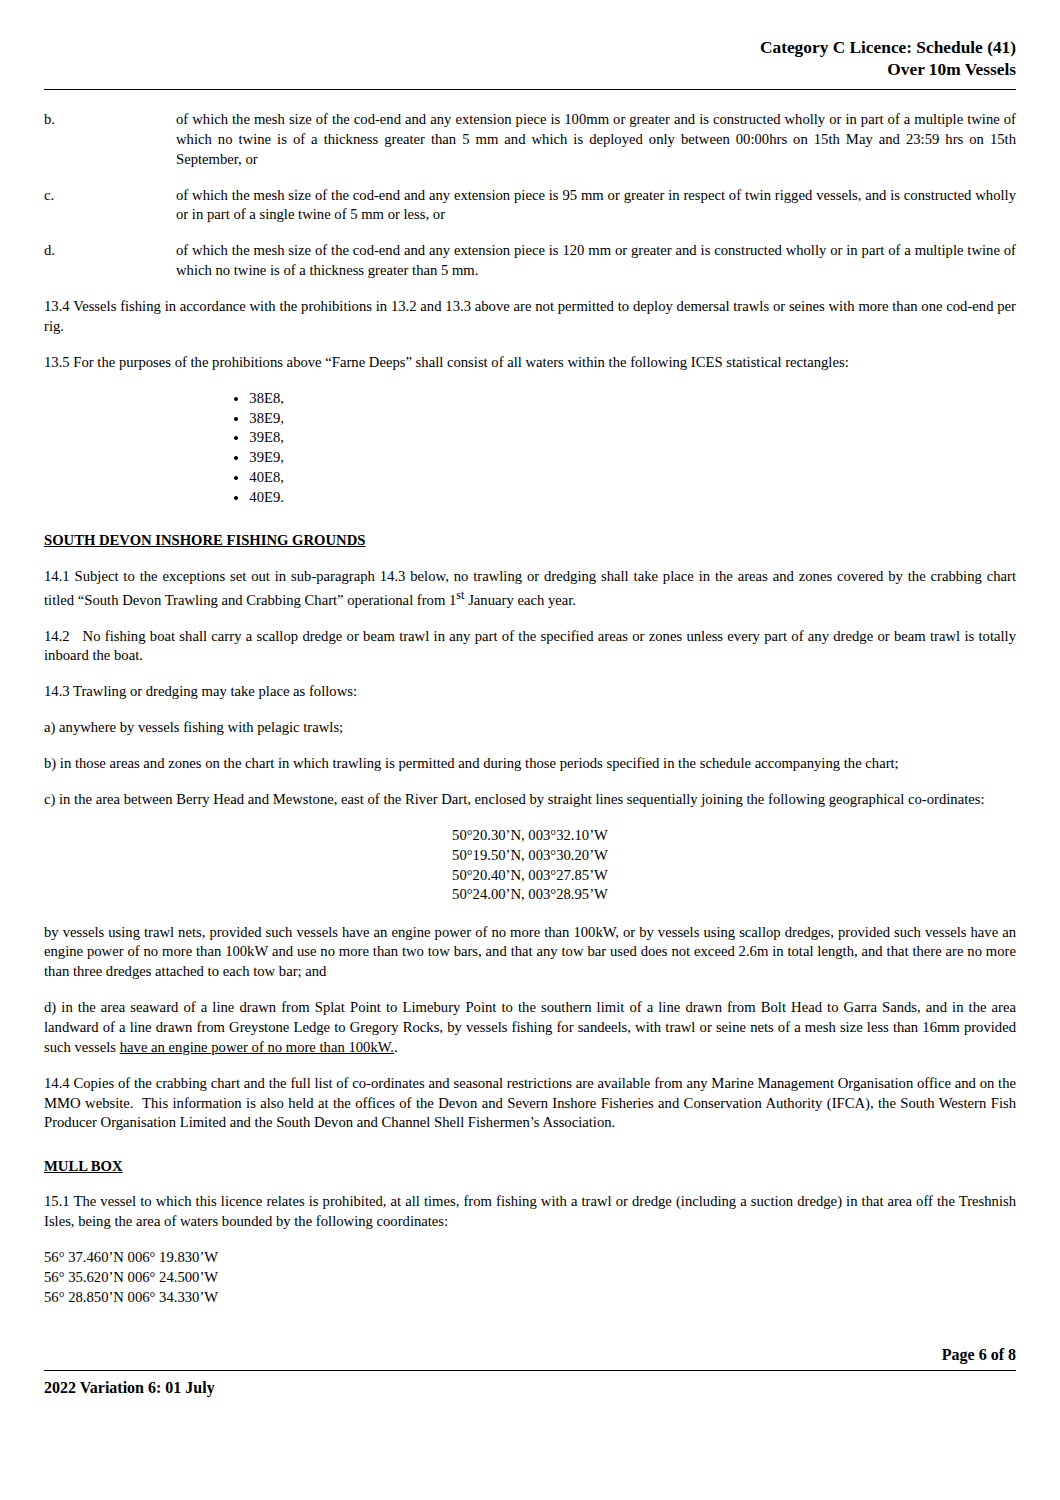Category C Licence: Schedule (41)
Over 10m Vessels
b. of which the mesh size of the cod-end and any extension piece is 100mm or greater and is constructed wholly or in part of a multiple twine of which no twine is of a thickness greater than 5 mm and which is deployed only between 00:00hrs on 15th May and 23:59 hrs on 15th September, or
c. of which the mesh size of the cod-end and any extension piece is 95 mm or greater in respect of twin rigged vessels, and is constructed wholly or in part of a single twine of 5 mm or less, or
d. of which the mesh size of the cod-end and any extension piece is 120 mm or greater and is constructed wholly or in part of a multiple twine of which no twine is of a thickness greater than 5 mm.
13.4 Vessels fishing in accordance with the prohibitions in 13.2 and 13.3 above are not permitted to deploy demersal trawls or seines with more than one cod-end per rig.
13.5 For the purposes of the prohibitions above “Farne Deeps” shall consist of all waters within the following ICES statistical rectangles:
38E8,
38E9,
39E8,
39E9,
40E8,
40E9.
SOUTH DEVON INSHORE FISHING GROUNDS
14.1 Subject to the exceptions set out in sub-paragraph 14.3 below, no trawling or dredging shall take place in the areas and zones covered by the crabbing chart titled “South Devon Trawling and Crabbing Chart” operational from 1st January each year.
14.2 No fishing boat shall carry a scallop dredge or beam trawl in any part of the specified areas or zones unless every part of any dredge or beam trawl is totally inboard the boat.
14.3 Trawling or dredging may take place as follows:
a) anywhere by vessels fishing with pelagic trawls;
b) in those areas and zones on the chart in which trawling is permitted and during those periods specified in the schedule accompanying the chart;
c) in the area between Berry Head and Mewstone, east of the River Dart, enclosed by straight lines sequentially joining the following geographical co-ordinates:
50°20.30’N, 003°32.10’W
50°19.50’N, 003°30.20’W
50°20.40’N, 003°27.85’W
50°24.00’N, 003°28.95’W
by vessels using trawl nets, provided such vessels have an engine power of no more than 100kW, or by vessels using scallop dredges, provided such vessels have an engine power of no more than 100kW and use no more than two tow bars, and that any tow bar used does not exceed 2.6m in total length, and that there are no more than three dredges attached to each tow bar; and
d) in the area seaward of a line drawn from Splat Point to Limebury Point to the southern limit of a line drawn from Bolt Head to Garra Sands, and in the area landward of a line drawn from Greystone Ledge to Gregory Rocks, by vessels fishing for sandeels, with trawl or seine nets of a mesh size less than 16mm provided such vessels have an engine power of no more than 100kW..
14.4 Copies of the crabbing chart and the full list of co-ordinates and seasonal restrictions are available from any Marine Management Organisation office and on the MMO website. This information is also held at the offices of the Devon and Severn Inshore Fisheries and Conservation Authority (IFCA), the South Western Fish Producer Organisation Limited and the South Devon and Channel Shell Fishermen’s Association.
MULL BOX
15.1 The vessel to which this licence relates is prohibited, at all times, from fishing with a trawl or dredge (including a suction dredge) in that area off the Treshnish Isles, being the area of waters bounded by the following coordinates:
56° 37.460’N 006° 19.830’W
56° 35.620’N 006° 24.500’W
56° 28.850’N 006° 34.330’W
Page 6 of 8
2022 Variation 6: 01 July